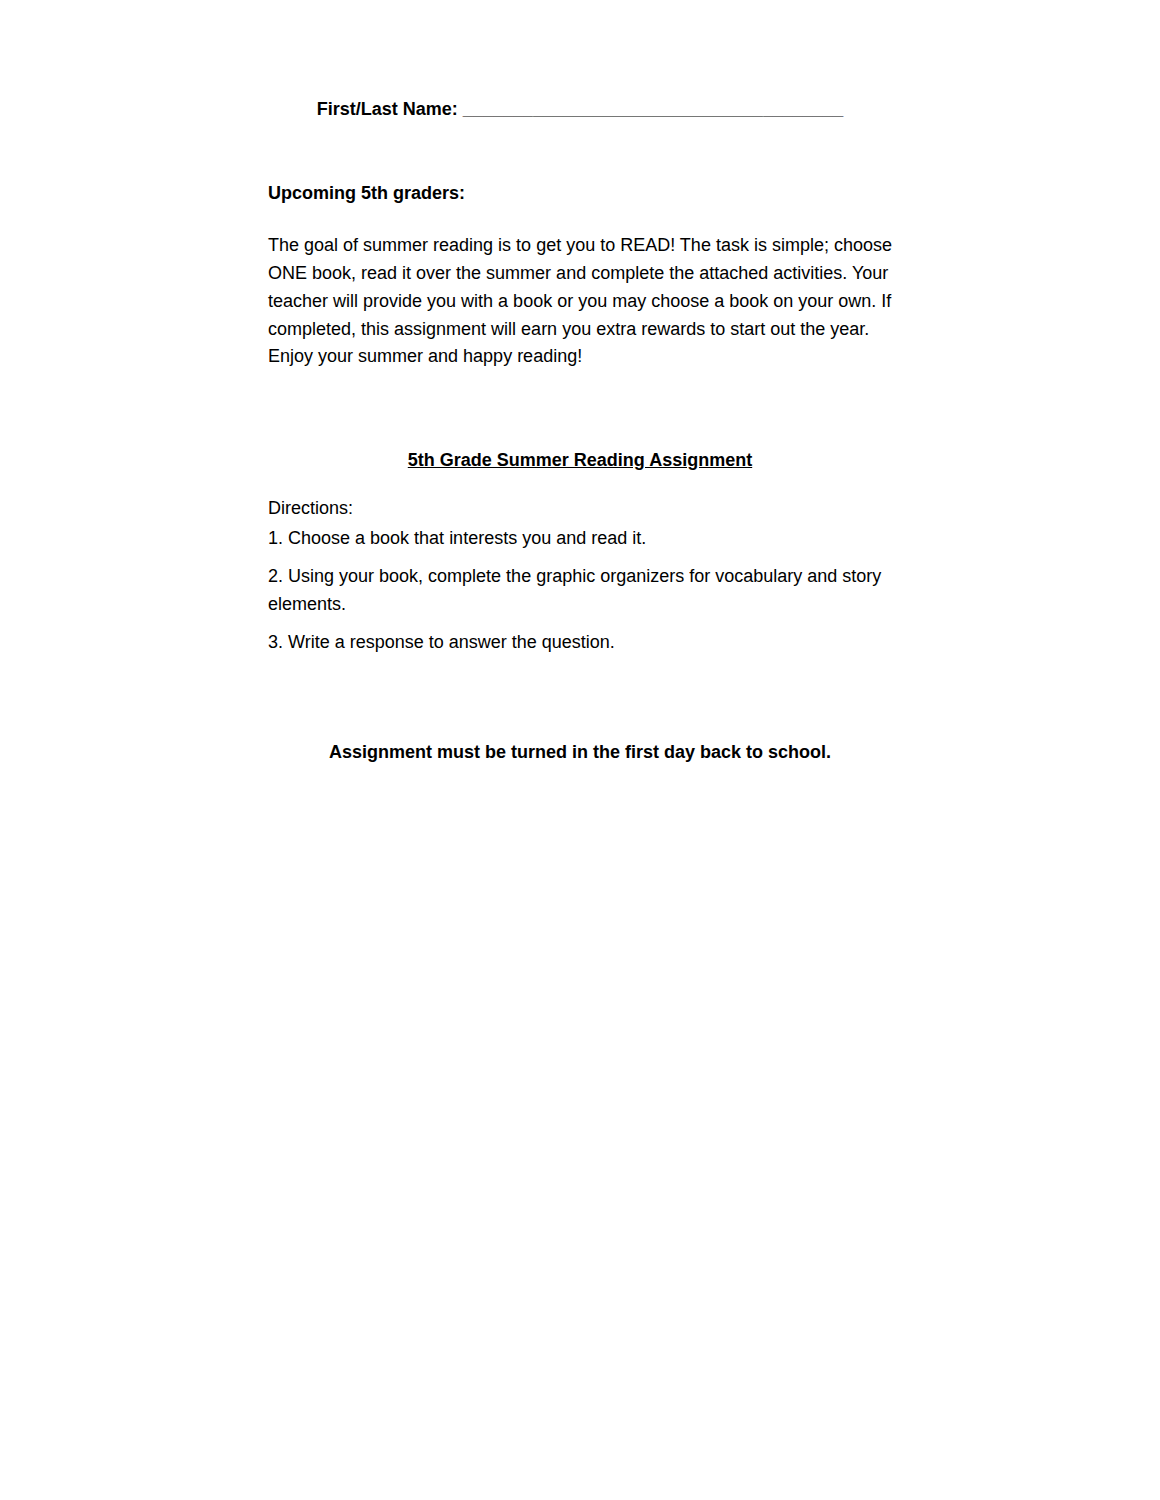First/Last Name: ______________________________________
Upcoming 5th graders:
The goal of summer reading is to get you to READ! The task is simple; choose ONE book, read it over the summer and complete the attached activities. Your teacher will provide you with a book or you may choose a book on your own. If completed, this assignment will earn you extra rewards to start out the year. Enjoy your summer and happy reading!
5th Grade Summer Reading Assignment
Directions:
1. Choose a book that interests you and read it.
2. Using your book, complete the graphic organizers for vocabulary and story elements.
3. Write a response to answer the question.
Assignment must be turned in the first day back to school.